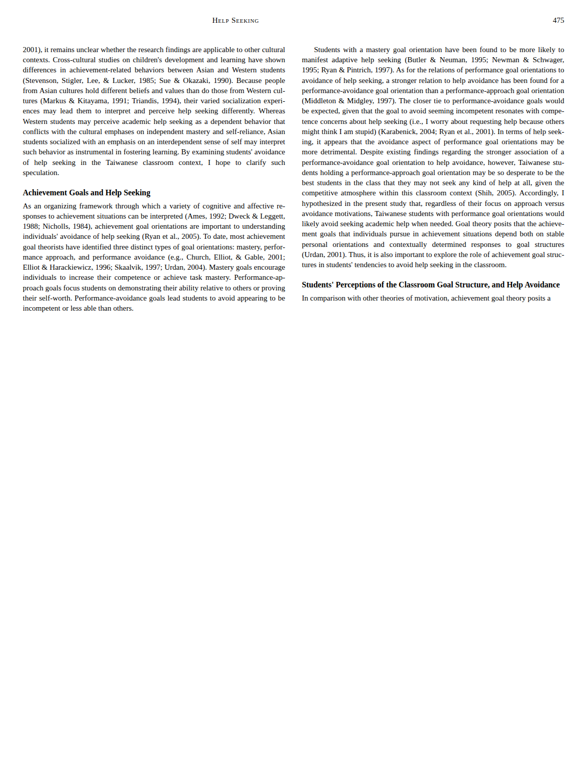Help Seeking 475
2001), it remains unclear whether the research findings are applicable to other cultural contexts. Cross-cultural studies on children's development and learning have shown differences in achievement-related behaviors between Asian and Western students (Stevenson, Stigler, Lee, & Lucker, 1985; Sue & Okazaki, 1990). Because people from Asian cultures hold different beliefs and values than do those from Western cultures (Markus & Kitayama, 1991; Triandis, 1994), their varied socialization experiences may lead them to interpret and perceive help seeking differently. Whereas Western students may perceive academic help seeking as a dependent behavior that conflicts with the cultural emphases on independent mastery and self-reliance, Asian students socialized with an emphasis on an interdependent sense of self may interpret such behavior as instrumental in fostering learning. By examining students' avoidance of help seeking in the Taiwanese classroom context, I hope to clarify such speculation.
Achievement Goals and Help Seeking
As an organizing framework through which a variety of cognitive and affective responses to achievement situations can be interpreted (Ames, 1992; Dweck & Leggett, 1988; Nicholls, 1984), achievement goal orientations are important to understanding individuals' avoidance of help seeking (Ryan et al., 2005). To date, most achievement goal theorists have identified three distinct types of goal orientations: mastery, performance approach, and performance avoidance (e.g., Church, Elliot, & Gable, 2001; Elliot & Harackiewicz, 1996; Skaalvik, 1997; Urdan, 2004). Mastery goals encourage individuals to increase their competence or achieve task mastery. Performance-approach goals focus students on demonstrating their ability relative to others or proving their self-worth. Performance-avoidance goals lead students to avoid appearing to be incompetent or less able than others.
Students with a mastery goal orientation have been found to be more likely to manifest adaptive help seeking (Butler & Neuman, 1995; Newman & Schwager, 1995; Ryan & Pintrich, 1997). As for the relations of performance goal orientations to avoidance of help seeking, a stronger relation to help avoidance has been found for a performance-avoidance goal orientation than a performance-approach goal orientation (Middleton & Midgley, 1997). The closer tie to performance-avoidance goals would be expected, given that the goal to avoid seeming incompetent resonates with competence concerns about help seeking (i.e., I worry about requesting help because others might think I am stupid) (Karabenick, 2004; Ryan et al., 2001). In terms of help seeking, it appears that the avoidance aspect of performance goal orientations may be more detrimental. Despite existing findings regarding the stronger association of a performance-avoidance goal orientation to help avoidance, however, Taiwanese students holding a performance-approach goal orientation may be so desperate to be the best students in the class that they may not seek any kind of help at all, given the competitive atmosphere within this classroom context (Shih, 2005). Accordingly, I hypothesized in the present study that, regardless of their focus on approach versus avoidance motivations, Taiwanese students with performance goal orientations would likely avoid seeking academic help when needed. Goal theory posits that the achievement goals that individuals pursue in achievement situations depend both on stable personal orientations and contextually determined responses to goal structures (Urdan, 2001). Thus, it is also important to explore the role of achievement goal structures in students' tendencies to avoid help seeking in the classroom.
Students' Perceptions of the Classroom Goal Structure, and Help Avoidance
In comparison with other theories of motivation, achievement goal theory posits a